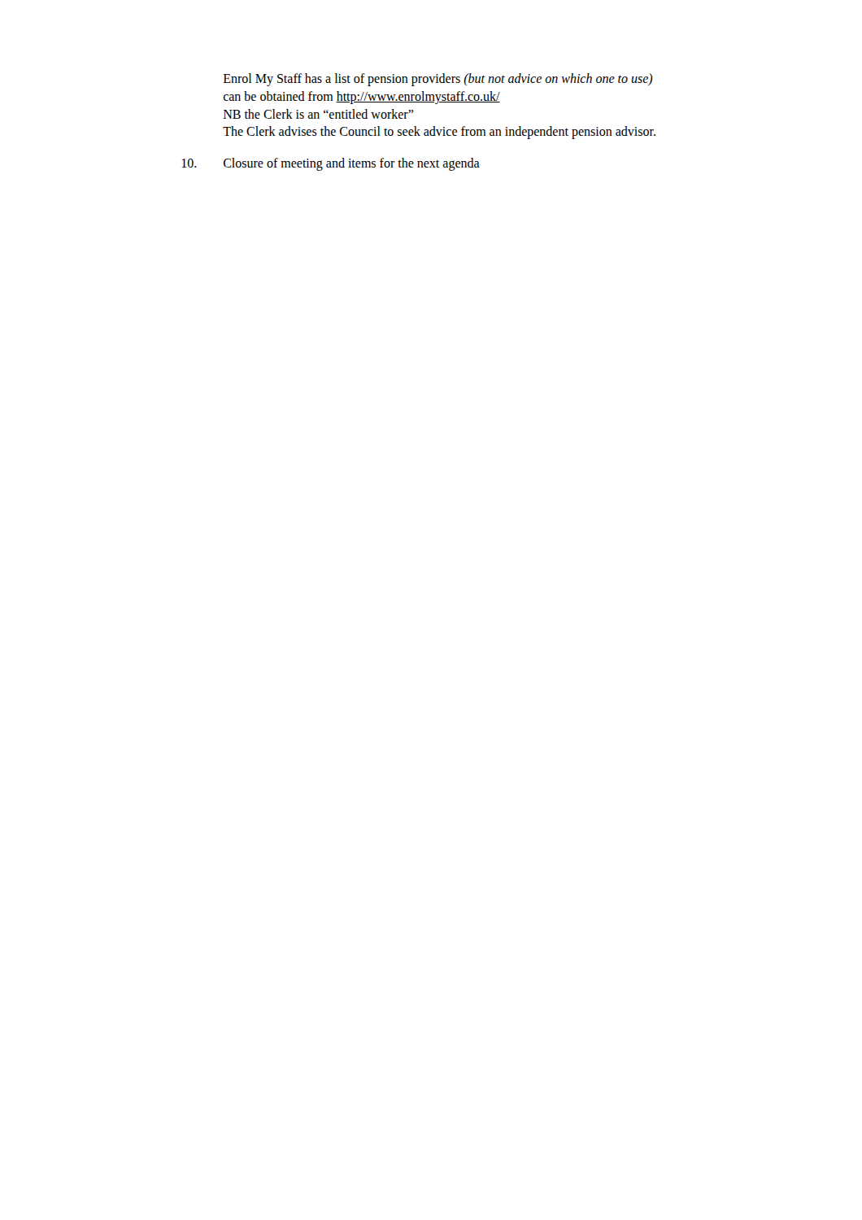Enrol My Staff has a list of pension providers (but not advice on which one to use)
can be obtained from http://www.enrolmystaff.co.uk/
NB the Clerk is an “entitled worker”
The Clerk advises the Council to seek advice from an independent pension advisor.
10.
Closure of meeting and items for the next agenda